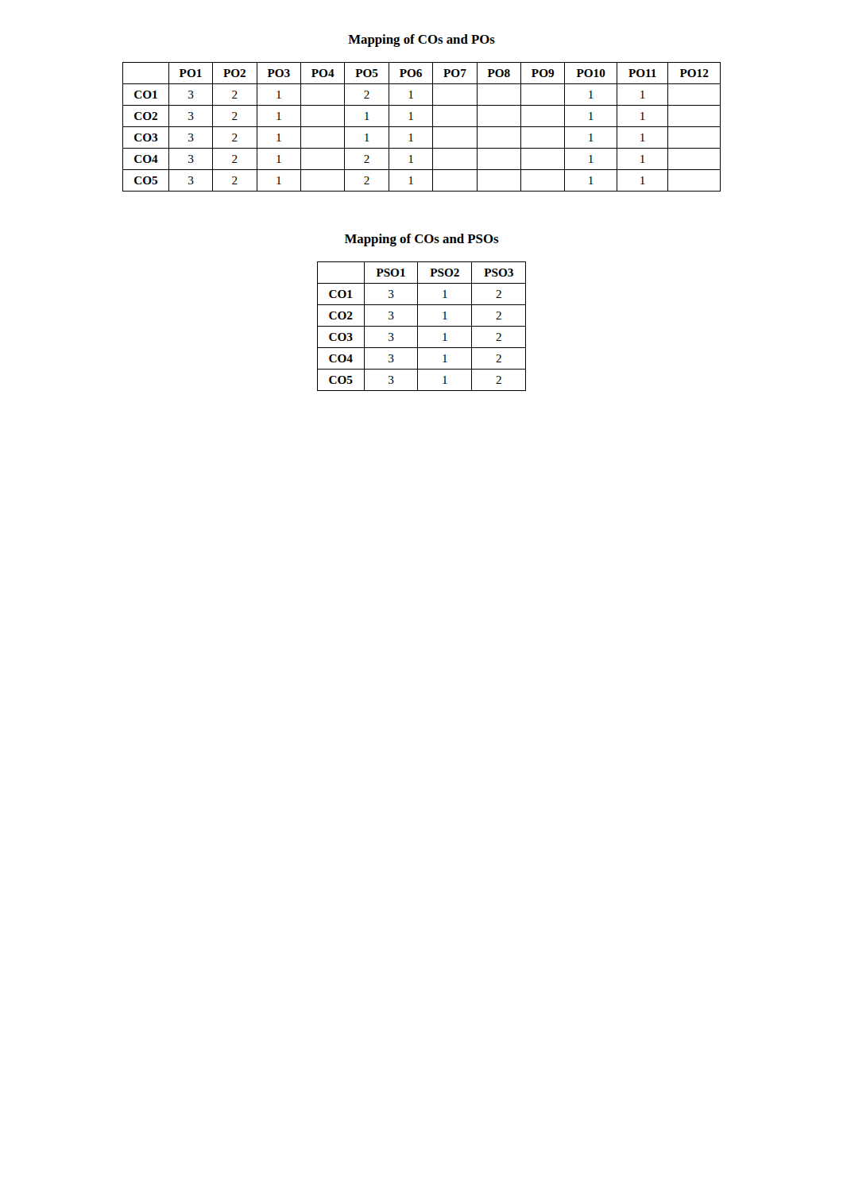Mapping of COs and POs
| | PO1 | PO2 | PO3 | PO4 | PO5 | PO6 | PO7 | PO8 | PO9 | PO10 | PO11 | PO12 |
| --- | --- | --- | --- | --- | --- | --- | --- | --- | --- | --- | --- | --- |
| CO1 | 3 | 2 | 1 | | 2 | 1 | | | | 1 | 1 | |
| CO2 | 3 | 2 | 1 | | 1 | 1 | | | | 1 | 1 | |
| CO3 | 3 | 2 | 1 | | 1 | 1 | | | | 1 | 1 | |
| CO4 | 3 | 2 | 1 | | 2 | 1 | | | | 1 | 1 | |
| CO5 | 3 | 2 | 1 | | 2 | 1 | | | | 1 | 1 | |
Mapping of COs and PSOs
| | PSO1 | PSO2 | PSO3 |
| --- | --- | --- | --- |
| CO1 | 3 | 1 | 2 |
| CO2 | 3 | 1 | 2 |
| CO3 | 3 | 1 | 2 |
| CO4 | 3 | 1 | 2 |
| CO5 | 3 | 1 | 2 |